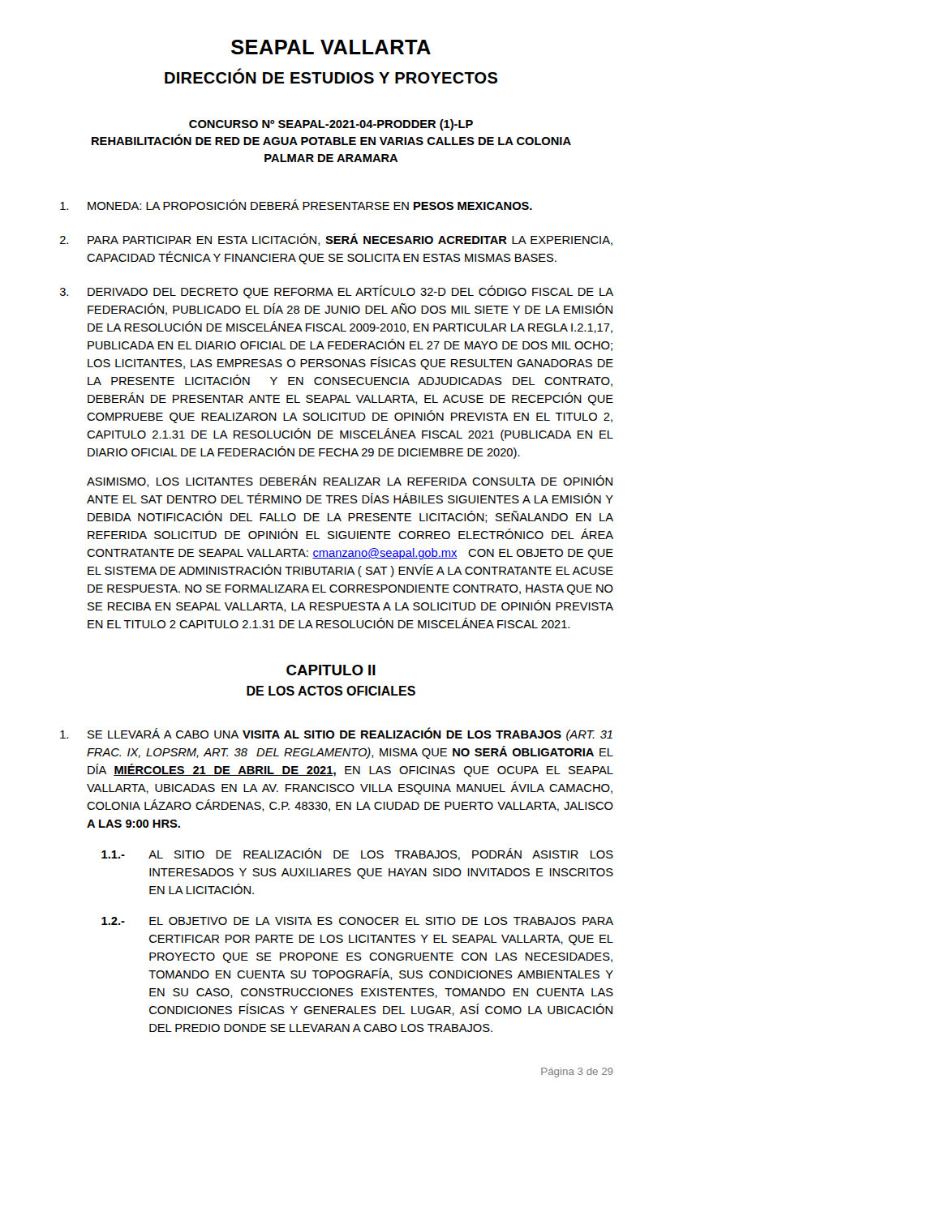SEAPAL VALLARTA
DIRECCIÓN DE ESTUDIOS Y PROYECTOS
CONCURSO Nº SEAPAL-2021-04-PRODDER (1)-LP
REHABILITACIÓN DE RED DE AGUA POTABLE EN VARIAS CALLES DE LA COLONIA
PALMAR DE ARAMARA
MONEDA: LA PROPOSICIÓN DEBERÁ PRESENTARSE EN PESOS MEXICANOS.
PARA PARTICIPAR EN ESTA LICITACIÓN, SERÁ NECESARIO ACREDITAR LA EXPERIENCIA, CAPACIDAD TÉCNICA Y FINANCIERA QUE SE SOLICITA EN ESTAS MISMAS BASES.
DERIVADO DEL DECRETO QUE REFORMA EL ARTÍCULO 32-D DEL CÓDIGO FISCAL DE LA FEDERACIÓN, PUBLICADO EL DÍA 28 DE JUNIO DEL AÑO DOS MIL SIETE Y DE LA EMISIÓN DE LA RESOLUCIÓN DE MISCELÁNEA FISCAL 2009-2010, EN PARTICULAR LA REGLA I.2.1,17, PUBLICADA EN EL DIARIO OFICIAL DE LA FEDERACIÓN EL 27 DE MAYO DE DOS MIL OCHO; LOS LICITANTES, LAS EMPRESAS O PERSONAS FÍSICAS QUE RESULTEN GANADORAS DE LA PRESENTE LICITACIÓN Y EN CONSECUENCIA ADJUDICADAS DEL CONTRATO, DEBERÁN DE PRESENTAR ANTE EL SEAPAL VALLARTA, EL ACUSE DE RECEPCIÓN QUE COMPRUEBE QUE REALIZARON LA SOLICITUD DE OPINIÓN PREVISTA EN EL TITULO 2, CAPITULO 2.1.31 DE LA RESOLUCIÓN DE MISCELÁNEA FISCAL 2021 (PUBLICADA EN EL DIARIO OFICIAL DE LA FEDERACIÓN DE FECHA 29 DE DICIEMBRE DE 2020).
ASIMISMO, LOS LICITANTES DEBERÁN REALIZAR LA REFERIDA CONSULTA DE OPINIÓN ANTE EL SAT DENTRO DEL TÉRMINO DE TRES DÍAS HÁBILES SIGUIENTES A LA EMISIÓN Y DEBIDA NOTIFICACIÓN DEL FALLO DE LA PRESENTE LICITACIÓN; SEÑALANDO EN LA REFERIDA SOLICITUD DE OPINIÓN EL SIGUIENTE CORREO ELECTRÓNICO DEL ÁREA CONTRATANTE DE SEAPAL VALLARTA: cmanzano@seapal.gob.mx CON EL OBJETO DE QUE EL SISTEMA DE ADMINISTRACIÓN TRIBUTARIA ( SAT ) ENVÍE A LA CONTRATANTE EL ACUSE DE RESPUESTA. NO SE FORMALIZARA EL CORRESPONDIENTE CONTRATO, HASTA QUE NO SE RECIBA EN SEAPAL VALLARTA, LA RESPUESTA A LA SOLICITUD DE OPINIÓN PREVISTA EN EL TITULO 2 CAPITULO 2.1.31 DE LA RESOLUCIÓN DE MISCELÁNEA FISCAL 2021.
CAPITULO II
DE LOS ACTOS OFICIALES
SE LLEVARÁ A CABO UNA VISITA AL SITIO DE REALIZACIÓN DE LOS TRABAJOS (ART. 31 FRAC. IX, LOPSRM, ART. 38 DEL REGLAMENTO), MISMA QUE NO SERÁ OBLIGATORIA EL DÍA MIÉRCOLES 21 DE ABRIL DE 2021, EN LAS OFICINAS QUE OCUPA EL SEAPAL VALLARTA, UBICADAS EN LA AV. FRANCISCO VILLA ESQUINA MANUEL ÁVILA CAMACHO, COLONIA LÁZARO CÁRDENAS, C.P. 48330, EN LA CIUDAD DE PUERTO VALLARTA, JALISCO A LAS 9:00 HRS.
1.1.- AL SITIO DE REALIZACIÓN DE LOS TRABAJOS, PODRÁN ASISTIR LOS INTERESADOS Y SUS AUXILIARES QUE HAYAN SIDO INVITADOS E INSCRITOS EN LA LICITACIÓN.
1.2.- EL OBJETIVO DE LA VISITA ES CONOCER EL SITIO DE LOS TRABAJOS PARA CERTIFICAR POR PARTE DE LOS LICITANTES Y EL SEAPAL VALLARTA, QUE EL PROYECTO QUE SE PROPONE ES CONGRUENTE CON LAS NECESIDADES, TOMANDO EN CUENTA SU TOPOGRAFÍA, SUS CONDICIONES AMBIENTALES Y EN SU CASO, CONSTRUCCIONES EXISTENTES, TOMANDO EN CUENTA LAS CONDICIONES FÍSICAS Y GENERALES DEL LUGAR, ASÍ COMO LA UBICACIÓN DEL PREDIO DONDE SE LLEVARAN A CABO LOS TRABAJOS.
Página 3 de 29